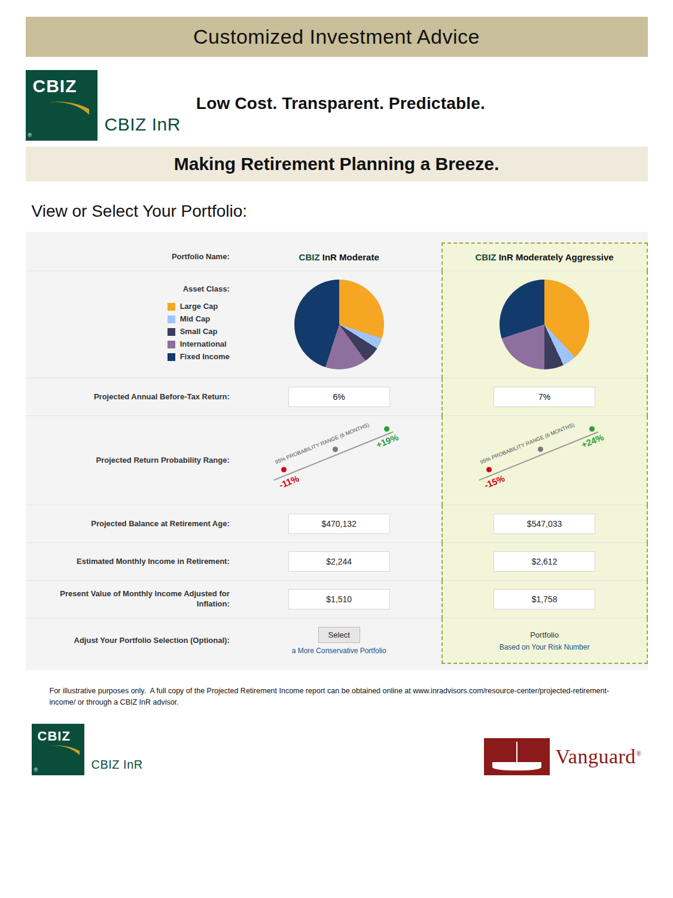Customized Investment Advice
CBIZ ®
CBIZ InR
Low Cost. Transparent. Predictable.
Making Retirement Planning a Breeze.
View or Select Your Portfolio:
| Portfolio Name: | CBIZ InR Moderate | CBIZ InR Moderately Aggressive |
| Asset Class: Large Cap Mid Cap Small Cap International Fixed Income | | |
| Projected Annual Before-Tax Return: | 6% | 7% |
| Projected Return Probability Range: | 95% PROBABILITY RANGE (6 MONTHS) -11% +19% | 95% PROBABILITY RANGE (6 MONTHS) -15% +24% |
| Projected Balance at Retirement Age: | $470,132 | $547,033 |
| Estimated Monthly Income in Retirement: | $2,244 | $2,612 |
| Present Value of Monthly Income Adjusted for Inflation: | $1,510 | $1,758 |
| Adjust Your Portfolio Selection (Optional): | Select a More Conservative Portfolio | Portfolio Based on Your Risk Number |
For illustrative purposes only. A full copy of the Projected Retirement Income report can be obtained online at www.inradvisors.com/resource-center/projected-retirement-income/ or through a CBIZ InR advisor.
CBIZ ®
CBIZ InR
Vanguard®